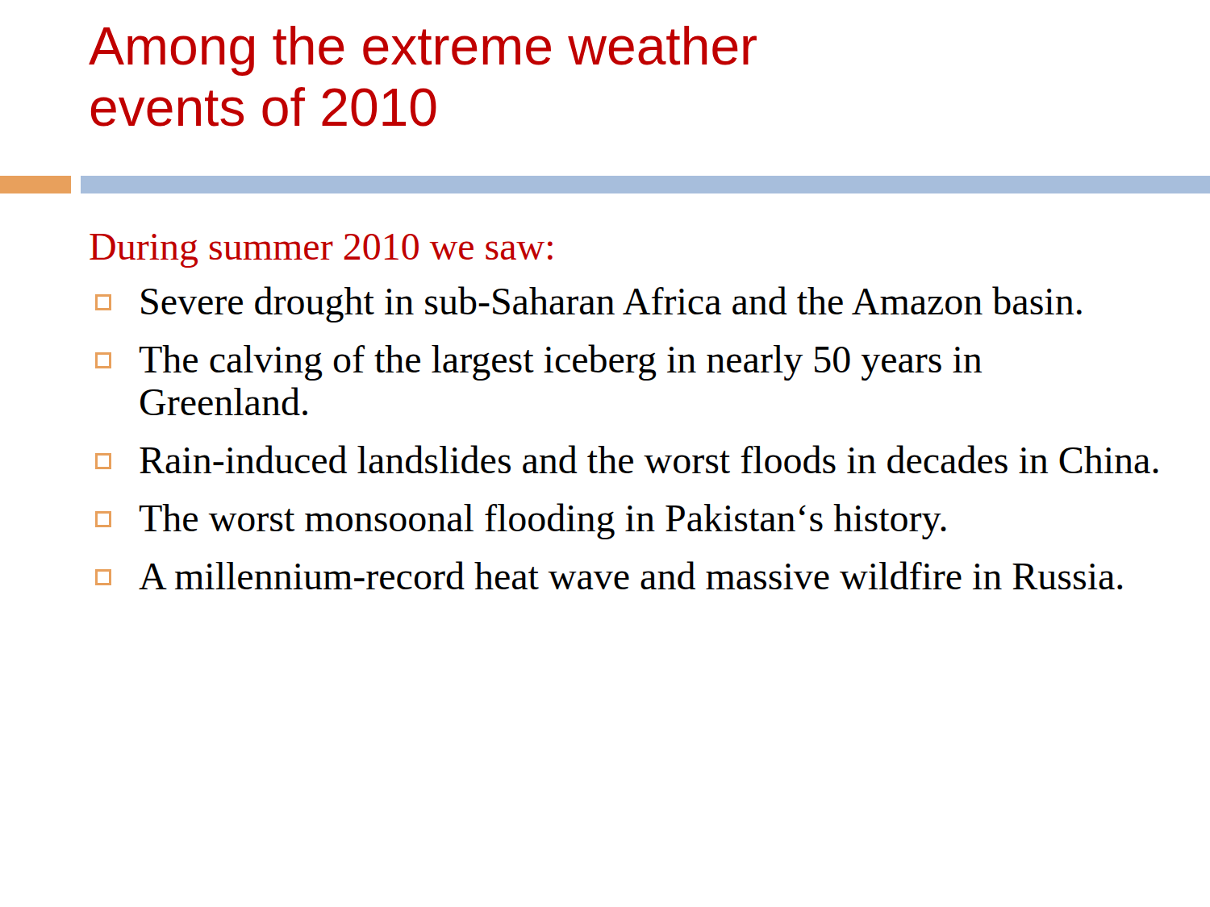Among the extreme weather events of 2010
During summer 2010 we saw:
Severe drought in sub-Saharan Africa and the Amazon basin.
The calving of the largest iceberg in nearly 50 years in Greenland.
Rain-induced landslides and the worst floods in decades in China.
The worst monsoonal flooding in Pakistan‘s history.
A millennium-record heat wave and massive wildfire in Russia.